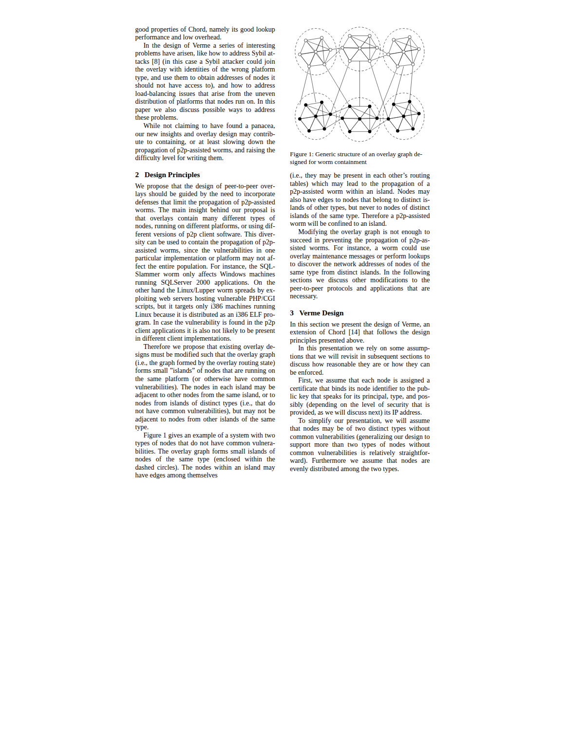good properties of Chord, namely its good lookup performance and low overhead.
In the design of Verme a series of interesting problems have arisen, like how to address Sybil attacks [8] (in this case a Sybil attacker could join the overlay with identities of the wrong platform type, and use them to obtain addresses of nodes it should not have access to), and how to address load-balancing issues that arise from the uneven distribution of platforms that nodes run on. In this paper we also discuss possible ways to address these problems.
While not claiming to have found a panacea, our new insights and overlay design may contribute to containing, or at least slowing down the propagation of p2p-assisted worms, and raising the difficulty level for writing them.
2 Design Principles
We propose that the design of peer-to-peer overlays should be guided by the need to incorporate defenses that limit the propagation of p2p-assisted worms. The main insight behind our proposal is that overlays contain many different types of nodes, running on different platforms, or using different versions of p2p client software. This diversity can be used to contain the propagation of p2p-assisted worms, since the vulnerabilities in one particular implementation or platform may not affect the entire population. For instance, the SQL-Slammer worm only affects Windows machines running SQLServer 2000 applications. On the other hand the Linux/Lupper worm spreads by exploiting web servers hosting vulnerable PHP/CGI scripts, but it targets only i386 machines running Linux because it is distributed as an i386 ELF program. In case the vulnerability is found in the p2p client applications it is also not likely to be present in different client implementations.
Therefore we propose that existing overlay designs must be modified such that the overlay graph (i.e., the graph formed by the overlay routing state) forms small ”islands” of nodes that are running on the same platform (or otherwise have common vulnerabilities). The nodes in each island may be adjacent to other nodes from the same island, or to nodes from islands of distinct types (i.e., that do not have common vulnerabilities), but may not be adjacent to nodes from other islands of the same type.
Figure 1 gives an example of a system with two types of nodes that do not have common vulnerabilities. The overlay graph forms small islands of nodes of the same type (enclosed within the dashed circles). The nodes within an island may have edges among themselves
Figure 1: Generic structure of an overlay graph designed for worm containment
(i.e., they may be present in each other’s routing tables) which may lead to the propagation of a p2p-assisted worm within an island. Nodes may also have edges to nodes that belong to distinct islands of other types, but never to nodes of distinct islands of the same type. Therefore a p2p-assisted worm will be confined to an island.
Modifying the overlay graph is not enough to succeed in preventing the propagation of p2p-assisted worms. For instance, a worm could use overlay maintenance messages or perform lookups to discover the network addresses of nodes of the same type from distinct islands. In the following sections we discuss other modifications to the peer-to-peer protocols and applications that are necessary.
3 Verme Design
In this section we present the design of Verme, an extension of Chord [14] that follows the design principles presented above.
In this presentation we rely on some assumptions that we will revisit in subsequent sections to discuss how reasonable they are or how they can be enforced.
First, we assume that each node is assigned a certificate that binds its node identifier to the public key that speaks for its principal, type, and possibly (depending on the level of security that is provided, as we will discuss next) its IP address.
To simplify our presentation, we will assume that nodes may be of two distinct types without common vulnerabilities (generalizing our design to support more than two types of nodes without common vulnerabilities is relatively straightforward). Furthermore we assume that nodes are evenly distributed among the two types.